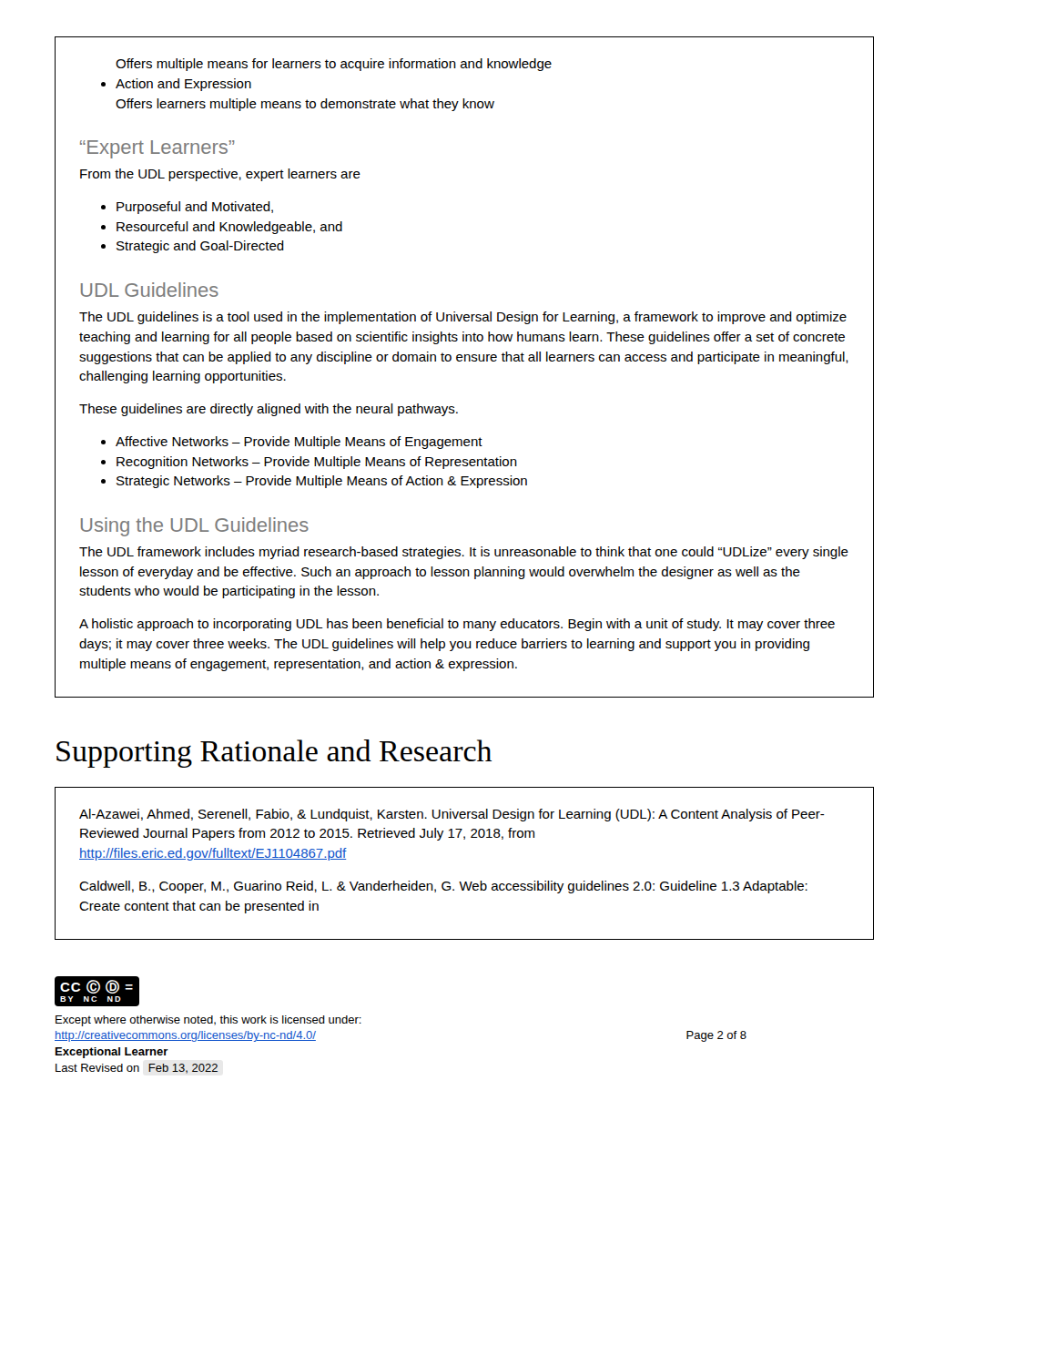Offers multiple means for learners to acquire information and knowledge
Action and Expression
Offers learners multiple means to demonstrate what they know
“Expert Learners”
From the UDL perspective, expert learners are
Purposeful and Motivated,
Resourceful and Knowledgeable, and
Strategic and Goal-Directed
UDL Guidelines
The UDL guidelines is a tool used in the implementation of Universal Design for Learning, a framework to improve and optimize teaching and learning for all people based on scientific insights into how humans learn. These guidelines offer a set of concrete suggestions that can be applied to any discipline or domain to ensure that all learners can access and participate in meaningful, challenging learning opportunities.
These guidelines are directly aligned with the neural pathways.
Affective Networks – Provide Multiple Means of Engagement
Recognition Networks – Provide Multiple Means of Representation
Strategic Networks – Provide Multiple Means of Action & Expression
Using the UDL Guidelines
The UDL framework includes myriad research-based strategies. It is unreasonable to think that one could “UDLize” every single lesson of everyday and be effective. Such an approach to lesson planning would overwhelm the designer as well as the students who would be participating in the lesson.
A holistic approach to incorporating UDL has been beneficial to many educators. Begin with a unit of study. It may cover three days; it may cover three weeks. The UDL guidelines will help you reduce barriers to learning and support you in providing multiple means of engagement, representation, and action & expression.
Supporting Rationale and Research
Al-Azawei, Ahmed, Serenell, Fabio, & Lundquist, Karsten. Universal Design for Learning (UDL): A Content Analysis of Peer-Reviewed Journal Papers from 2012 to 2015. Retrieved July 17, 2018, from
http://files.eric.ed.gov/fulltext/EJ1104867.pdf
Caldwell, B., Cooper, M., Guarino Reid, L. & Vanderheiden, G. Web accessibility guidelines 2.0: Guideline 1.3 Adaptable: Create content that can be presented in
CC Ⓒ Ⓓ = BY NC ND
Except where otherwise noted, this work is licensed under:
http://creativecommons.org/licenses/by-nc-nd/4.0/ Page 2 of 8
Exceptional Learner
Last Revised on Feb 13, 2022